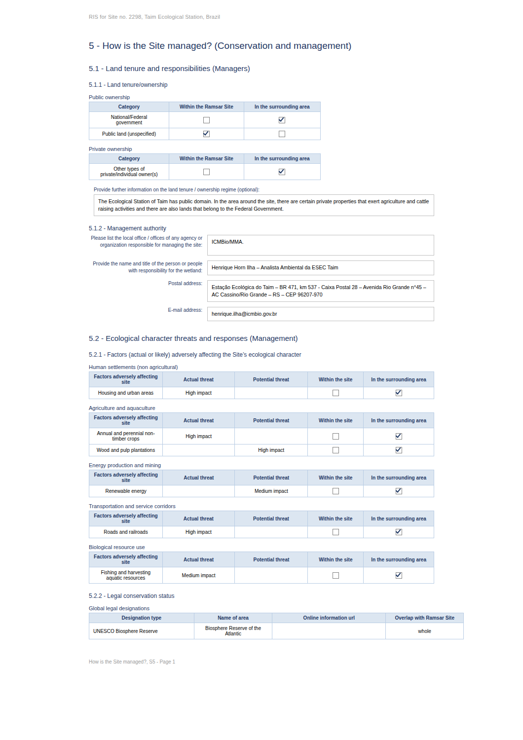RIS for Site no. 2298, Taim Ecological Station, Brazil
5 - How is the Site managed? (Conservation and management)
5.1 - Land tenure and responsibilities (Managers)
5.1.1 - Land tenure/ownership
Public ownership
| Category | Within the Ramsar Site | In the surrounding area |
| --- | --- | --- |
| National/Federal government | | |
| Public land (unspecified) | | |
Private ownership
| Category | Within the Ramsar Site | In the surrounding area |
| --- | --- | --- |
| Other types of private/individual owner(s) | | |
Provide further information on the land tenure / ownership regime (optional):
The Ecological Station of Taim has public domain. In the area around the site, there are certain private properties that exert agriculture and cattle raising activities and there are also lands that belong to the Federal Government.
5.1.2 - Management authority
Please list the local office / offices of any agency or organization responsible for managing the site:
ICMBio/MMA.
Provide the name and title of the person or people with responsibility for the wetland:
Henrique Horn Ilha – Analista Ambiental da ESEC Taim
Postal address:
Estação Ecológica do Taim – BR 471, km 537 - Caixa Postal 28 – Avenida Rio Grande n°45 – AC Cassino/Rio Grande – RS – CEP 96207-970
E-mail address:
henrique.ilha@icmbio.gov.br
5.2 - Ecological character threats and responses (Management)
5.2.1 - Factors (actual or likely) adversely affecting the Site’s ecological character
Human settlements (non agricultural)
| Factors adversely affecting site | Actual threat | Potential threat | Within the site | In the surrounding area |
| --- | --- | --- | --- | --- |
| Housing and urban areas | High impact | | | |
Agriculture and aquaculture
| Factors adversely affecting site | Actual threat | Potential threat | Within the site | In the surrounding area |
| --- | --- | --- | --- | --- |
| Annual and perennial non-timber crops | High impact | | | |
| Wood and pulp plantations | | High impact | | |
Energy production and mining
| Factors adversely affecting site | Actual threat | Potential threat | Within the site | In the surrounding area |
| --- | --- | --- | --- | --- |
| Renewable energy | | Medium impact | | |
Transportation and service corridors
| Factors adversely affecting site | Actual threat | Potential threat | Within the site | In the surrounding area |
| --- | --- | --- | --- | --- |
| Roads and railroads | High impact | | | |
Biological resource use
| Factors adversely affecting site | Actual threat | Potential threat | Within the site | In the surrounding area |
| --- | --- | --- | --- | --- |
| Fishing and harvesting aquatic resources | Medium impact | | | |
5.2.2 - Legal conservation status
Global legal designations
| Designation type | Name of area | Online information url | Overlap with Ramsar Site |
| --- | --- | --- | --- |
| UNESCO Biosphere Reserve | Biosphere Reserve of the Atlantic | | whole |
How is the Site managed?, S5 - Page 1